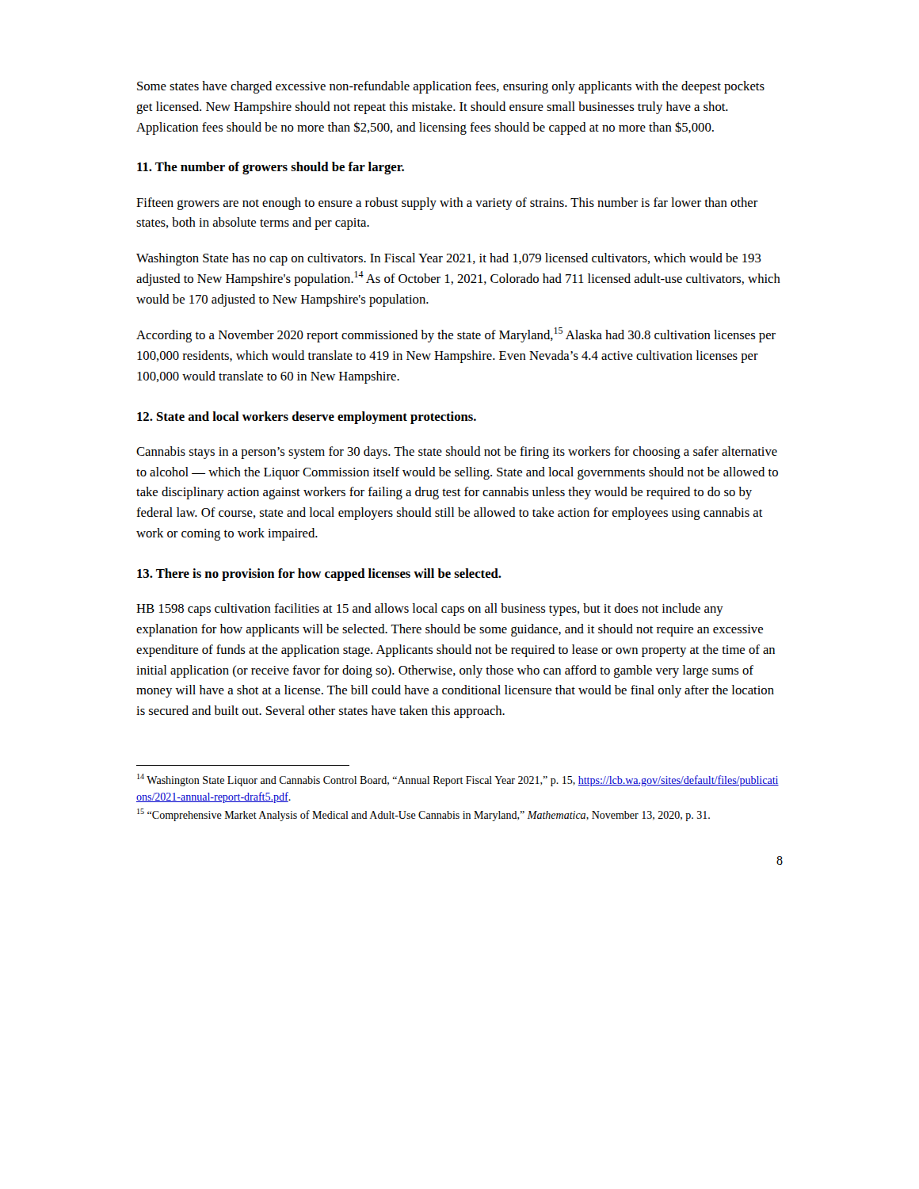Some states have charged excessive non-refundable application fees, ensuring only applicants with the deepest pockets get licensed. New Hampshire should not repeat this mistake. It should ensure small businesses truly have a shot. Application fees should be no more than $2,500, and licensing fees should be capped at no more than $5,000.
11. The number of growers should be far larger.
Fifteen growers are not enough to ensure a robust supply with a variety of strains. This number is far lower than other states, both in absolute terms and per capita.
Washington State has no cap on cultivators. In Fiscal Year 2021, it had 1,079 licensed cultivators, which would be 193 adjusted to New Hampshire's population.14 As of October 1, 2021, Colorado had 711 licensed adult-use cultivators, which would be 170 adjusted to New Hampshire's population.
According to a November 2020 report commissioned by the state of Maryland,15 Alaska had 30.8 cultivation licenses per 100,000 residents, which would translate to 419 in New Hampshire. Even Nevada’s 4.4 active cultivation licenses per 100,000 would translate to 60 in New Hampshire.
12. State and local workers deserve employment protections.
Cannabis stays in a person’s system for 30 days. The state should not be firing its workers for choosing a safer alternative to alcohol — which the Liquor Commission itself would be selling. State and local governments should not be allowed to take disciplinary action against workers for failing a drug test for cannabis unless they would be required to do so by federal law. Of course, state and local employers should still be allowed to take action for employees using cannabis at work or coming to work impaired.
13. There is no provision for how capped licenses will be selected.
HB 1598 caps cultivation facilities at 15 and allows local caps on all business types, but it does not include any explanation for how applicants will be selected. There should be some guidance, and it should not require an excessive expenditure of funds at the application stage. Applicants should not be required to lease or own property at the time of an initial application (or receive favor for doing so). Otherwise, only those who can afford to gamble very large sums of money will have a shot at a license. The bill could have a conditional licensure that would be final only after the location is secured and built out. Several other states have taken this approach.
14 Washington State Liquor and Cannabis Control Board, “Annual Report Fiscal Year 2021,” p. 15, https://lcb.wa.gov/sites/default/files/publications/2021-annual-report-draft5.pdf.
15 “Comprehensive Market Analysis of Medical and Adult-Use Cannabis in Maryland,” Mathematica, November 13, 2020, p. 31.
8